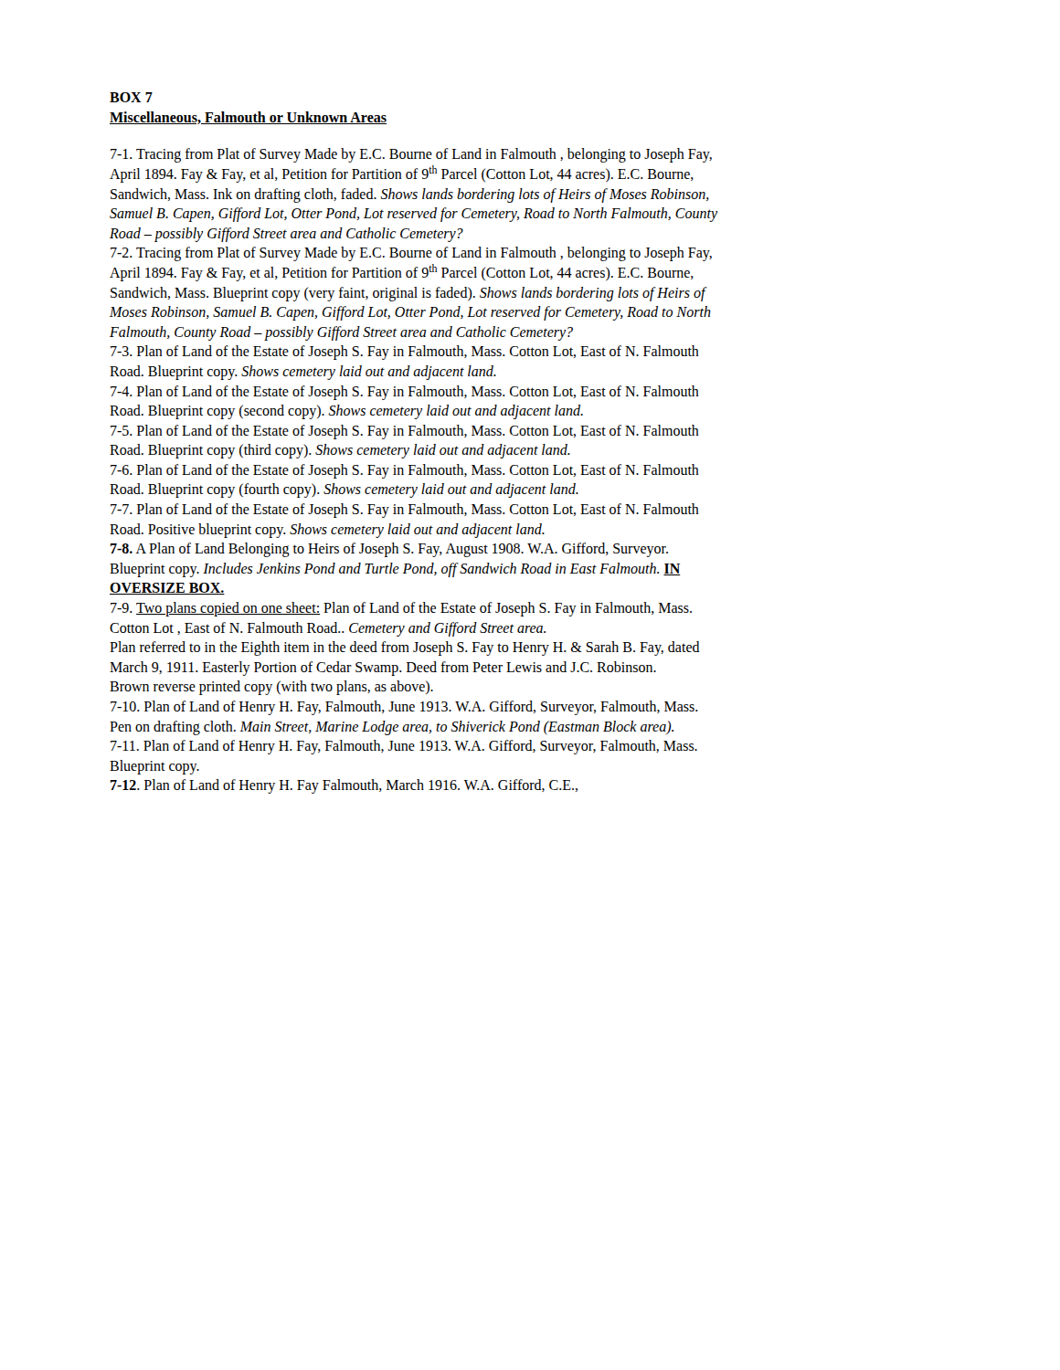BOX 7
Miscellaneous, Falmouth or Unknown Areas
7-1. Tracing from Plat of Survey Made by E.C. Bourne of Land in Falmouth , belonging to Joseph Fay, April 1894. Fay & Fay, et al, Petition for Partition of 9th Parcel (Cotton Lot, 44 acres). E.C. Bourne, Sandwich, Mass. Ink on drafting cloth, faded. Shows lands bordering lots of Heirs of Moses Robinson, Samuel B. Capen, Gifford Lot, Otter Pond, Lot reserved for Cemetery, Road to North Falmouth, County Road – possibly Gifford Street area and Catholic Cemetery?
7-2. Tracing from Plat of Survey Made by E.C. Bourne of Land in Falmouth , belonging to Joseph Fay, April 1894. Fay & Fay, et al, Petition for Partition of 9th Parcel (Cotton Lot, 44 acres). E.C. Bourne, Sandwich, Mass. Blueprint copy (very faint, original is faded). Shows lands bordering lots of Heirs of Moses Robinson, Samuel B. Capen, Gifford Lot, Otter Pond, Lot reserved for Cemetery, Road to North Falmouth, County Road – possibly Gifford Street area and Catholic Cemetery?
7-3. Plan of Land of the Estate of Joseph S. Fay in Falmouth, Mass. Cotton Lot, East of N. Falmouth Road. Blueprint copy. Shows cemetery laid out and adjacent land.
7-4. Plan of Land of the Estate of Joseph S. Fay in Falmouth, Mass. Cotton Lot, East of N. Falmouth Road. Blueprint copy (second copy). Shows cemetery laid out and adjacent land.
7-5. Plan of Land of the Estate of Joseph S. Fay in Falmouth, Mass. Cotton Lot, East of N. Falmouth Road. Blueprint copy (third copy). Shows cemetery laid out and adjacent land.
7-6. Plan of Land of the Estate of Joseph S. Fay in Falmouth, Mass. Cotton Lot, East of N. Falmouth Road. Blueprint copy (fourth copy). Shows cemetery laid out and adjacent land.
7-7. Plan of Land of the Estate of Joseph S. Fay in Falmouth, Mass. Cotton Lot, East of N. Falmouth Road. Positive blueprint copy. Shows cemetery laid out and adjacent land.
7-8. A Plan of Land Belonging to Heirs of Joseph S. Fay, August 1908. W.A. Gifford, Surveyor. Blueprint copy. Includes Jenkins Pond and Turtle Pond, off Sandwich Road in East Falmouth. IN OVERSIZE BOX.
7-9. Two plans copied on one sheet: Plan of Land of the Estate of Joseph S. Fay in Falmouth, Mass. Cotton Lot , East of N. Falmouth Road.. Cemetery and Gifford Street area.
Plan referred to in the Eighth item in the deed from Joseph S. Fay to Henry H. & Sarah B. Fay, dated March 9, 1911. Easterly Portion of Cedar Swamp. Deed from Peter Lewis and J.C. Robinson.
Brown reverse printed copy (with two plans, as above).
7-10. Plan of Land of Henry H. Fay, Falmouth, June 1913. W.A. Gifford, Surveyor, Falmouth, Mass. Pen on drafting cloth. Main Street, Marine Lodge area, to Shiverick Pond (Eastman Block area).
7-11. Plan of Land of Henry H. Fay, Falmouth, June 1913. W.A. Gifford, Surveyor, Falmouth, Mass. Blueprint copy.
7-12. Plan of Land of Henry H. Fay Falmouth, March 1916. W.A. Gifford, C.E.,